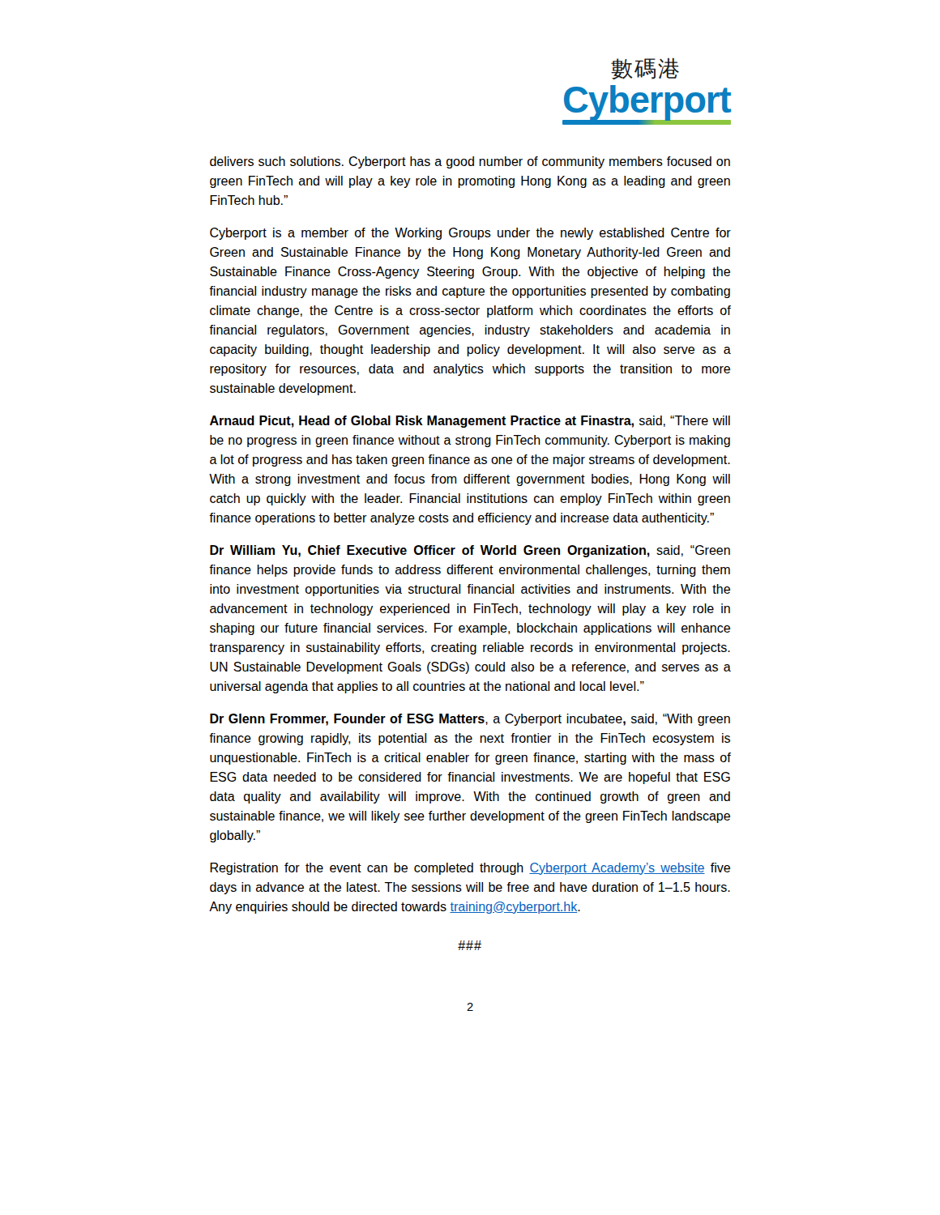數碼港 Cyberport
delivers such solutions. Cyberport has a good number of community members focused on green FinTech and will play a key role in promoting Hong Kong as a leading and green FinTech hub.”
Cyberport is a member of the Working Groups under the newly established Centre for Green and Sustainable Finance by the Hong Kong Monetary Authority-led Green and Sustainable Finance Cross-Agency Steering Group. With the objective of helping the financial industry manage the risks and capture the opportunities presented by combating climate change, the Centre is a cross-sector platform which coordinates the efforts of financial regulators, Government agencies, industry stakeholders and academia in capacity building, thought leadership and policy development. It will also serve as a repository for resources, data and analytics which supports the transition to more sustainable development.
Arnaud Picut, Head of Global Risk Management Practice at Finastra, said, “There will be no progress in green finance without a strong FinTech community. Cyberport is making a lot of progress and has taken green finance as one of the major streams of development. With a strong investment and focus from different government bodies, Hong Kong will catch up quickly with the leader. Financial institutions can employ FinTech within green finance operations to better analyze costs and efficiency and increase data authenticity.”
Dr William Yu, Chief Executive Officer of World Green Organization, said, “Green finance helps provide funds to address different environmental challenges, turning them into investment opportunities via structural financial activities and instruments. With the advancement in technology experienced in FinTech, technology will play a key role in shaping our future financial services. For example, blockchain applications will enhance transparency in sustainability efforts, creating reliable records in environmental projects. UN Sustainable Development Goals (SDGs) could also be a reference, and serves as a universal agenda that applies to all countries at the national and local level.”
Dr Glenn Frommer, Founder of ESG Matters, a Cyberport incubatee, said, “With green finance growing rapidly, its potential as the next frontier in the FinTech ecosystem is unquestionable. FinTech is a critical enabler for green finance, starting with the mass of ESG data needed to be considered for financial investments. We are hopeful that ESG data quality and availability will improve. With the continued growth of green and sustainable finance, we will likely see further development of the green FinTech landscape globally.”
Registration for the event can be completed through Cyberport Academy’s website five days in advance at the latest. The sessions will be free and have duration of 1–1.5 hours. Any enquiries should be directed towards training@cyberport.hk.
###
2